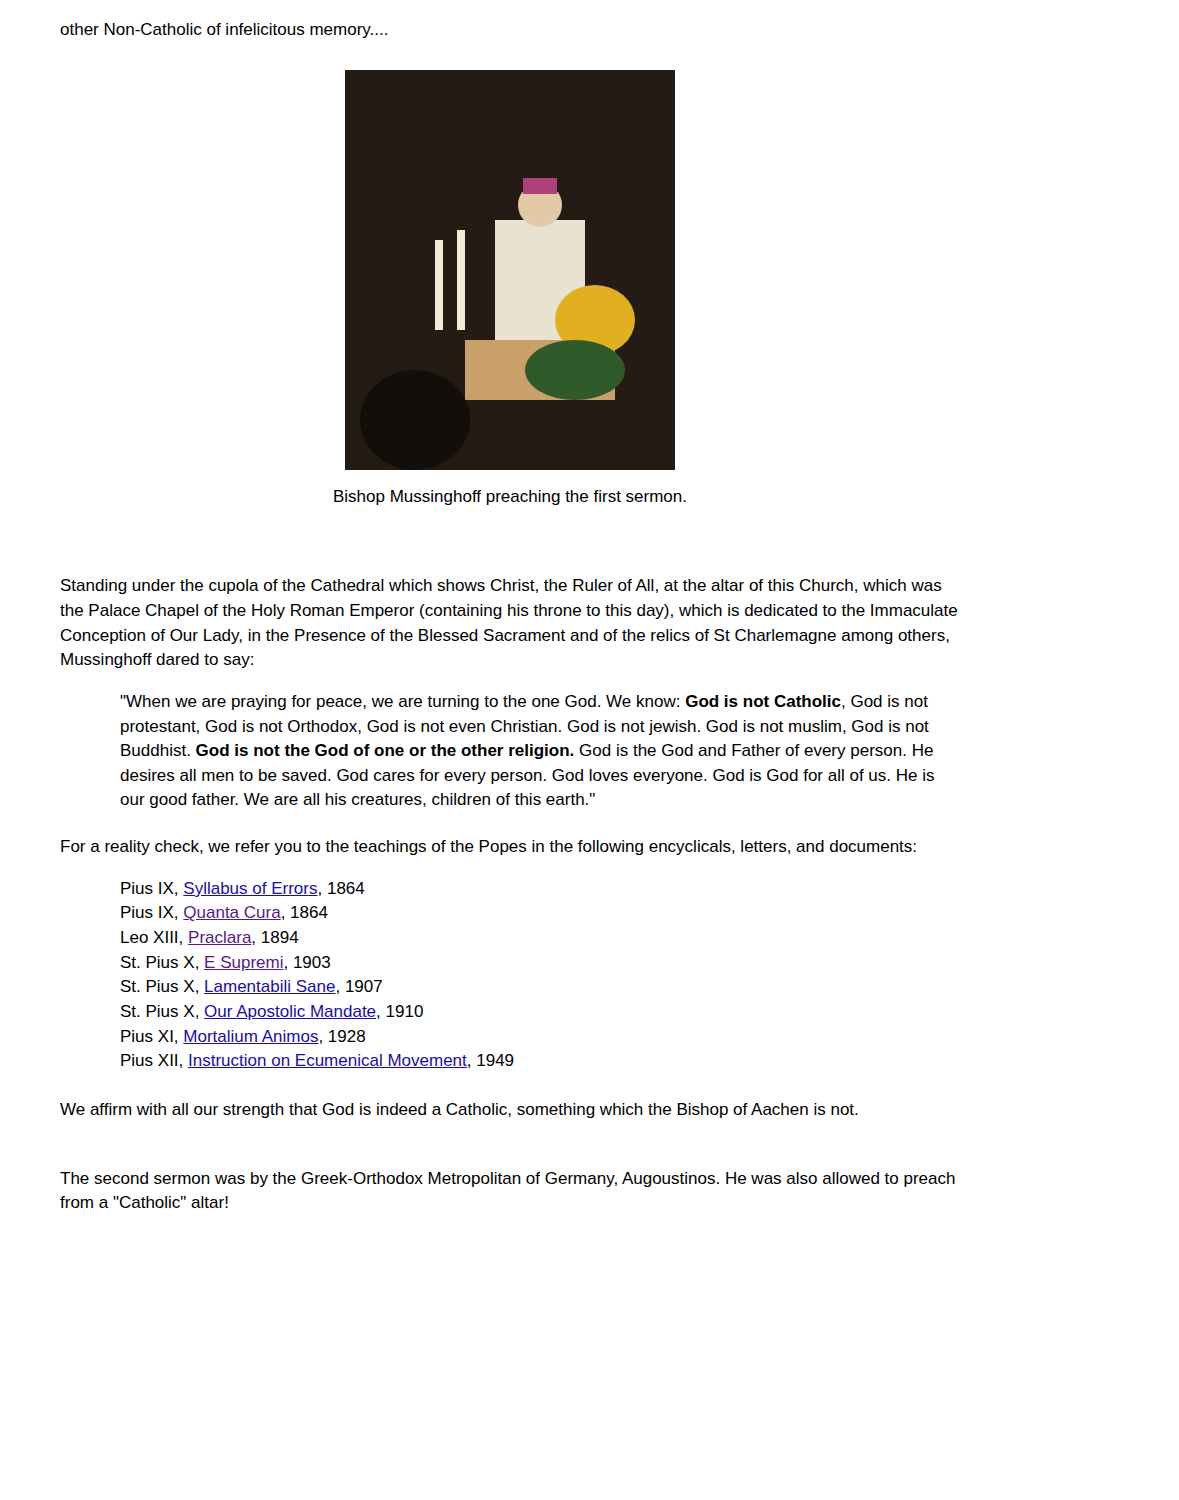other Non-Catholic of infelicitous memory....
Bishop Mussinghoff preaching the first sermon.
Standing under the cupola of the Cathedral which shows Christ, the Ruler of All, at the altar of this Church, which was the Palace Chapel of the Holy Roman Emperor (containing his throne to this day), which is dedicated to the Immaculate Conception of Our Lady, in the Presence of the Blessed Sacrament and of the relics of St Charlemagne among others, Mussinghoff dared to say:
"When we are praying for peace, we are turning to the one God. We know: God is not Catholic, God is not protestant, God is not Orthodox, God is not even Christian. God is not jewish. God is not muslim, God is not Buddhist. God is not the God of one or the other religion. God is the God and Father of every person. He desires all men to be saved. God cares for every person. God loves everyone. God is God for all of us. He is our good father. We are all his creatures, children of this earth."
For a reality check, we refer you to the teachings of the Popes in the following encyclicals, letters, and documents:
Pius IX, Syllabus of Errors, 1864
Pius IX, Quanta Cura, 1864
Leo XIII, Praclara, 1894
St. Pius X, E Supremi, 1903
St. Pius X, Lamentabili Sane, 1907
St. Pius X, Our Apostolic Mandate, 1910
Pius XI, Mortalium Animos, 1928
Pius XII, Instruction on Ecumenical Movement, 1949
We affirm with all our strength that God is indeed a Catholic, something which the Bishop of Aachen is not.
The second sermon was by the Greek-Orthodox Metropolitan of Germany, Augoustinos. He was also allowed to preach from a "Catholic" altar!